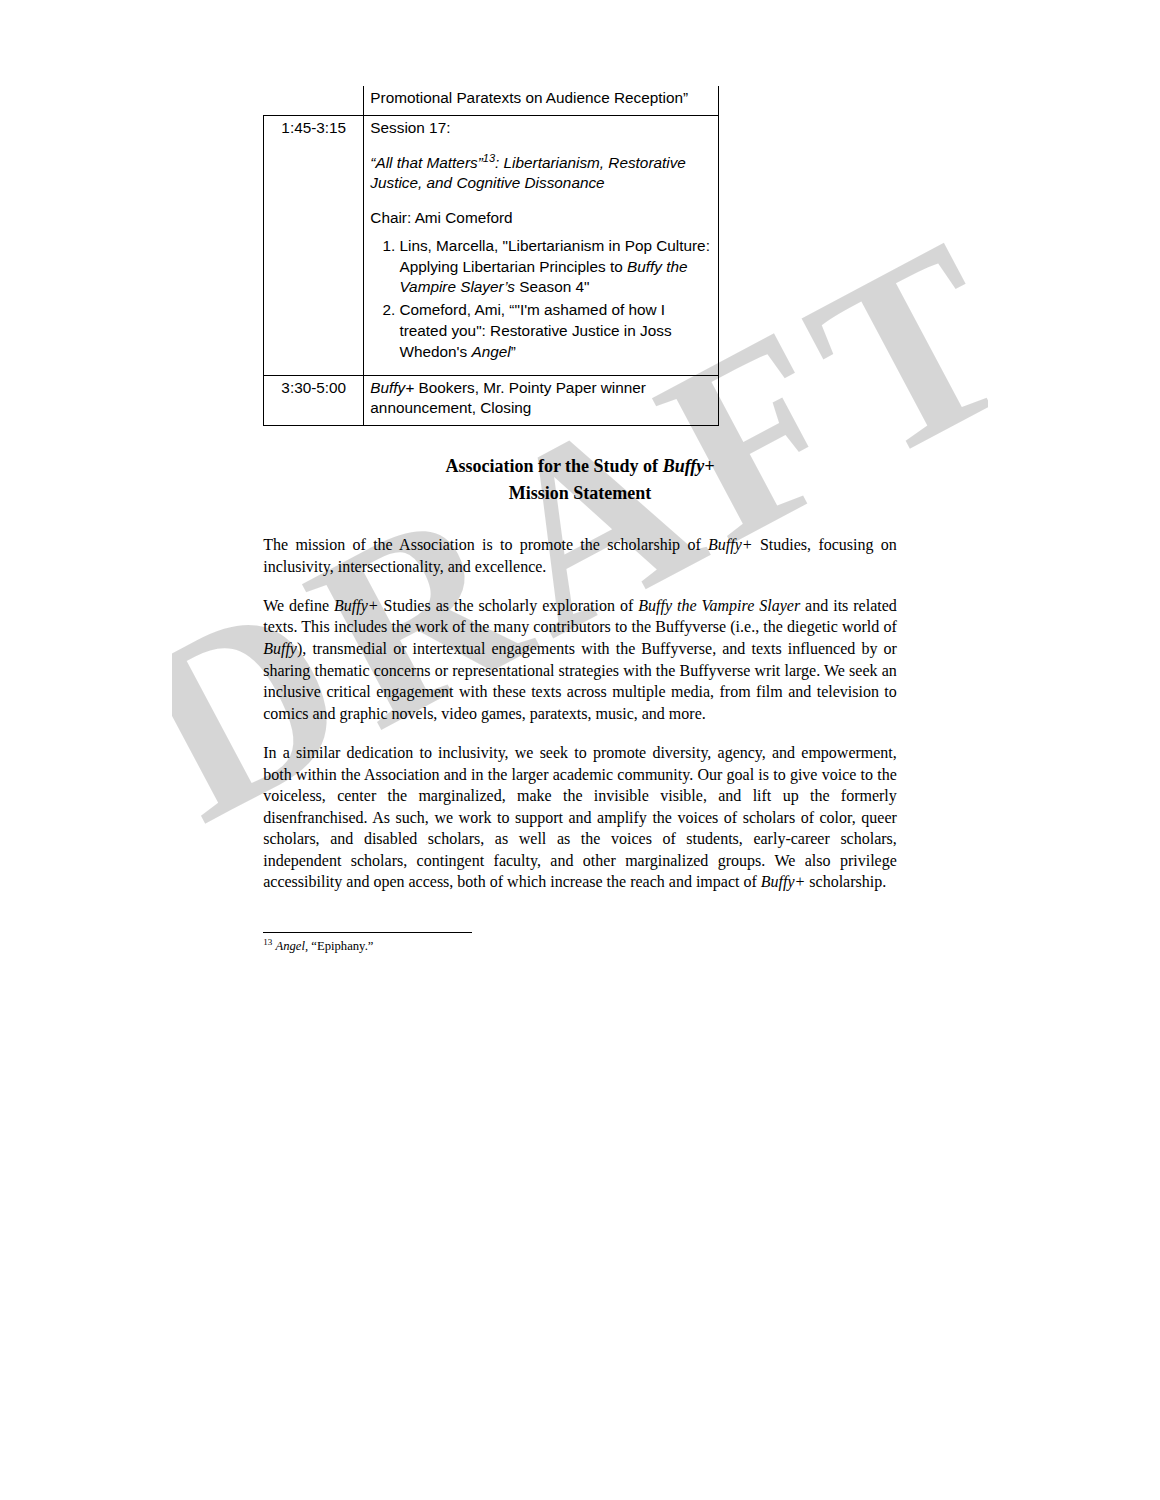DRAFT
| | Promotional Paratexts on Audience Reception” |
| 1:45-3:15 | Session 17: “All that Matters” 13 : Libertarianism, Restorative Justice, and Cognitive Dissonance Chair: Ami Comeford Lins, Marcella, "Libertarianism in Pop Culture: Applying Libertarian Principles to Buffy the Vampire Slayer’s Season 4" Comeford, Ami, “"I'm ashamed of how I treated you": Restorative Justice in Joss Whedon's Angel ” |
| 3:30-5:00 | Buffy+ Bookers, Mr. Pointy Paper winner announcement, Closing |
Association for the Study of Buffy+
Mission Statement
The mission of the Association is to promote the scholarship of Buffy+ Studies, focusing on inclusivity, intersectionality, and excellence.
We define Buffy+ Studies as the scholarly exploration of Buffy the Vampire Slayer and its related texts. This includes the work of the many contributors to the Buffyverse (i.e., the diegetic world of Buffy), transmedial or intertextual engagements with the Buffyverse, and texts influenced by or sharing thematic concerns or representational strategies with the Buffyverse writ large. We seek an inclusive critical engagement with these texts across multiple media, from film and television to comics and graphic novels, video games, paratexts, music, and more.
In a similar dedication to inclusivity, we seek to promote diversity, agency, and empowerment, both within the Association and in the larger academic community. Our goal is to give voice to the voiceless, center the marginalized, make the invisible visible, and lift up the formerly disenfranchised. As such, we work to support and amplify the voices of scholars of color, queer scholars, and disabled scholars, as well as the voices of students, early-career scholars, independent scholars, contingent faculty, and other marginalized groups. We also privilege accessibility and open access, both of which increase the reach and impact of Buffy+ scholarship.
13 Angel, “Epiphany.”